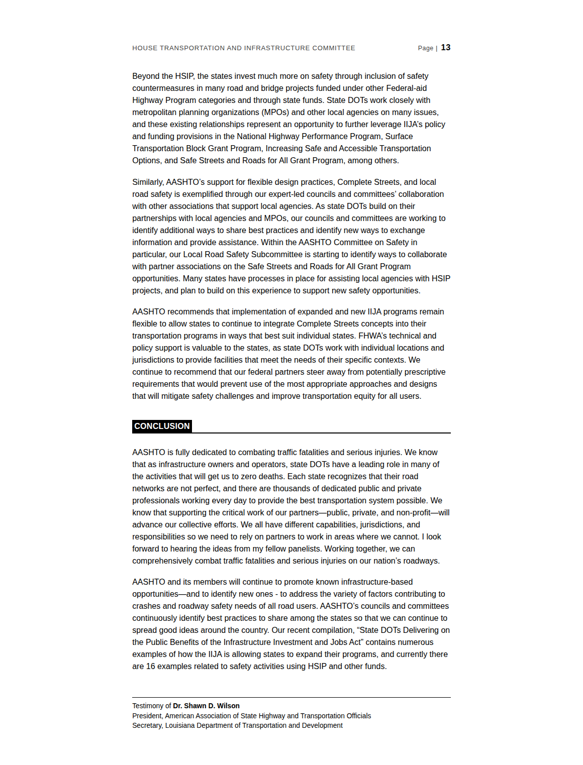House Transportation and Infrastructure Committee
Page | 13
Beyond the HSIP, the states invest much more on safety through inclusion of safety countermeasures in many road and bridge projects funded under other Federal-aid Highway Program categories and through state funds. State DOTs work closely with metropolitan planning organizations (MPOs) and other local agencies on many issues, and these existing relationships represent an opportunity to further leverage IIJA’s policy and funding provisions in the National Highway Performance Program, Surface Transportation Block Grant Program, Increasing Safe and Accessible Transportation Options, and Safe Streets and Roads for All Grant Program, among others.
Similarly, AASHTO’s support for flexible design practices, Complete Streets, and local road safety is exemplified through our expert-led councils and committees’ collaboration with other associations that support local agencies. As state DOTs build on their partnerships with local agencies and MPOs, our councils and committees are working to identify additional ways to share best practices and identify new ways to exchange information and provide assistance. Within the AASHTO Committee on Safety in particular, our Local Road Safety Subcommittee is starting to identify ways to collaborate with partner associations on the Safe Streets and Roads for All Grant Program opportunities. Many states have processes in place for assisting local agencies with HSIP projects, and plan to build on this experience to support new safety opportunities.
AASHTO recommends that implementation of expanded and new IIJA programs remain flexible to allow states to continue to integrate Complete Streets concepts into their transportation programs in ways that best suit individual states. FHWA’s technical and policy support is valuable to the states, as state DOTs work with individual locations and jurisdictions to provide facilities that meet the needs of their specific contexts. We continue to recommend that our federal partners steer away from potentially prescriptive requirements that would prevent use of the most appropriate approaches and designs that will mitigate safety challenges and improve transportation equity for all users.
CONCLUSION
AASHTO is fully dedicated to combating traffic fatalities and serious injuries. We know that as infrastructure owners and operators, state DOTs have a leading role in many of the activities that will get us to zero deaths. Each state recognizes that their road networks are not perfect, and there are thousands of dedicated public and private professionals working every day to provide the best transportation system possible. We know that supporting the critical work of our partners—public, private, and non-profit—will advance our collective efforts. We all have different capabilities, jurisdictions, and responsibilities so we need to rely on partners to work in areas where we cannot. I look forward to hearing the ideas from my fellow panelists. Working together, we can comprehensively combat traffic fatalities and serious injuries on our nation’s roadways.
AASHTO and its members will continue to promote known infrastructure-based opportunities—and to identify new ones - to address the variety of factors contributing to crashes and roadway safety needs of all road users. AASHTO’s councils and committees continuously identify best practices to share among the states so that we can continue to spread good ideas around the country. Our recent compilation, “State DOTs Delivering on the Public Benefits of the Infrastructure Investment and Jobs Act” contains numerous examples of how the IIJA is allowing states to expand their programs, and currently there are 16 examples related to safety activities using HSIP and other funds.
Testimony of Dr. Shawn D. Wilson
President, American Association of State Highway and Transportation Officials
Secretary, Louisiana Department of Transportation and Development